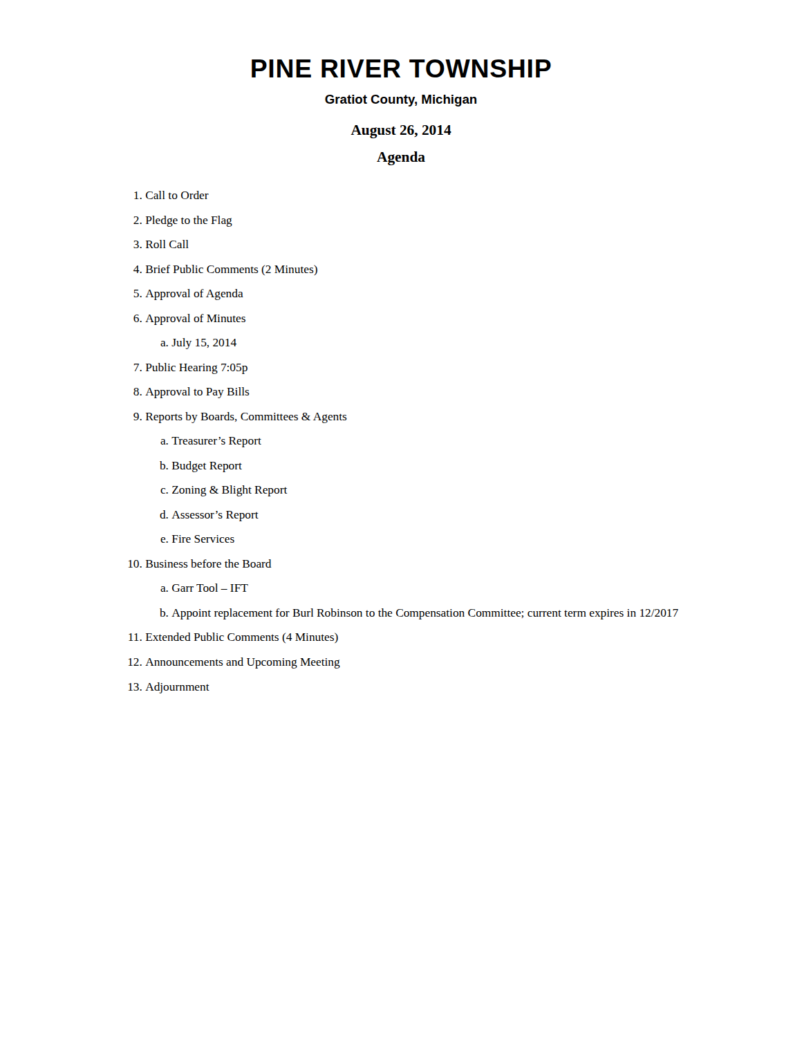Pine River Township
Gratiot County, Michigan
August 26, 2014
Agenda
Call to Order
Pledge to the Flag
Roll Call
Brief Public Comments (2 Minutes)
Approval of Agenda
Approval of Minutes
July 15, 2014
Public Hearing 7:05p
Approval to Pay Bills
Reports by Boards, Committees & Agents
Treasurer’s Report
Budget Report
Zoning & Blight Report
Assessor’s Report
Fire Services
Business before the Board
Garr Tool – IFT
Appoint replacement for Burl Robinson to the Compensation Committee; current term expires in 12/2017
Extended Public Comments (4 Minutes)
Announcements and Upcoming Meeting
Adjournment